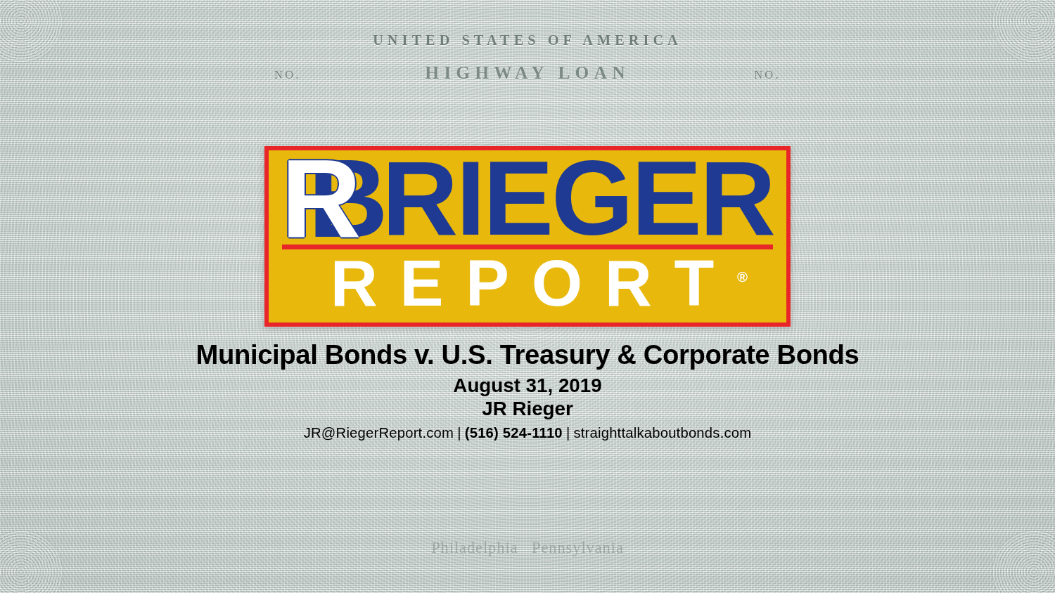UNITED STATES OF AMERICA
HIGHWAY LOAN
NO. NO.
1938
Philadelphia Pennsylvania
RB RIEGER
REPORT®
Municipal Bonds v. U.S. Treasury & Corporate Bonds
August 31, 2019
JR Rieger
JR@RiegerReport.com|(516) 524-1110|straighttalkaboutbonds.com